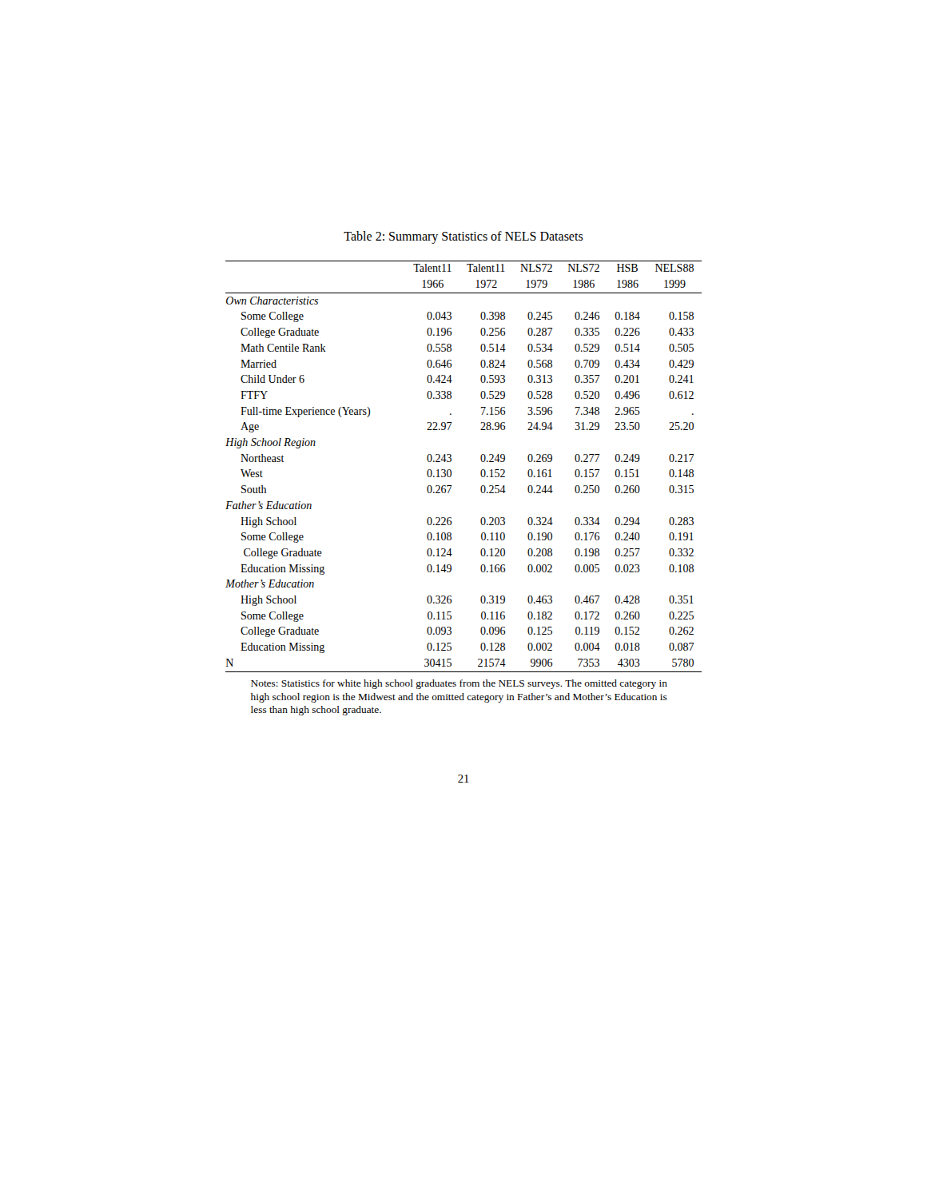Table 2: Summary Statistics of NELS Datasets
| | Talent11 | Talent11 | NLS72 | NLS72 | HSB | NELS88 |
| --- | --- | --- | --- | --- | --- | --- |
| | 1966 | 1972 | 1979 | 1986 | 1986 | 1999 |
| Own Characteristics | | | | | | |
| Some College | 0.043 | 0.398 | 0.245 | 0.246 | 0.184 | 0.158 |
| College Graduate | 0.196 | 0.256 | 0.287 | 0.335 | 0.226 | 0.433 |
| Math Centile Rank | 0.558 | 0.514 | 0.534 | 0.529 | 0.514 | 0.505 |
| Married | 0.646 | 0.824 | 0.568 | 0.709 | 0.434 | 0.429 |
| Child Under 6 | 0.424 | 0.593 | 0.313 | 0.357 | 0.201 | 0.241 |
| FTFY | 0.338 | 0.529 | 0.528 | 0.520 | 0.496 | 0.612 |
| Full-time Experience (Years) | . | 7.156 | 3.596 | 7.348 | 2.965 | . |
| Age | 22.97 | 28.96 | 24.94 | 31.29 | 23.50 | 25.20 |
| High School Region | | | | | | |
| Northeast | 0.243 | 0.249 | 0.269 | 0.277 | 0.249 | 0.217 |
| West | 0.130 | 0.152 | 0.161 | 0.157 | 0.151 | 0.148 |
| South | 0.267 | 0.254 | 0.244 | 0.250 | 0.260 | 0.315 |
| Father’s Education | | | | | | |
| High School | 0.226 | 0.203 | 0.324 | 0.334 | 0.294 | 0.283 |
| Some College | 0.108 | 0.110 | 0.190 | 0.176 | 0.240 | 0.191 |
| College Graduate | 0.124 | 0.120 | 0.208 | 0.198 | 0.257 | 0.332 |
| Education Missing | 0.149 | 0.166 | 0.002 | 0.005 | 0.023 | 0.108 |
| Mother’s Education | | | | | | |
| High School | 0.326 | 0.319 | 0.463 | 0.467 | 0.428 | 0.351 |
| Some College | 0.115 | 0.116 | 0.182 | 0.172 | 0.260 | 0.225 |
| College Graduate | 0.093 | 0.096 | 0.125 | 0.119 | 0.152 | 0.262 |
| Education Missing | 0.125 | 0.128 | 0.002 | 0.004 | 0.018 | 0.087 |
| N | 30415 | 21574 | 9906 | 7353 | 4303 | 5780 |
Notes: Statistics for white high school graduates from the NELS surveys. The omitted category in high school region is the Midwest and the omitted category in Father’s and Mother’s Education is less than high school graduate.
21